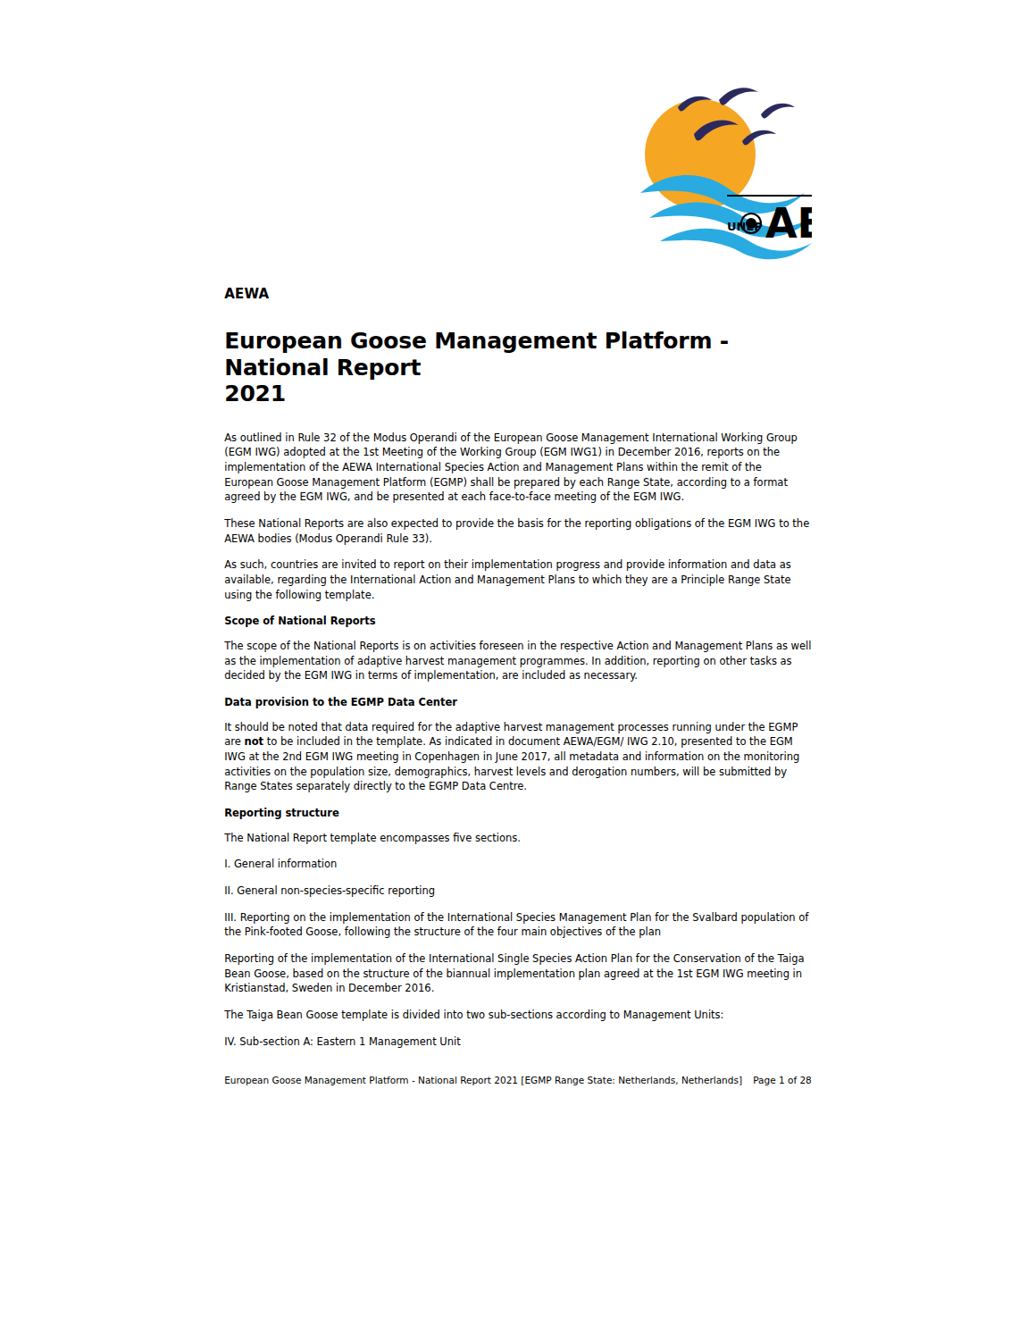UNEP AEWA
AEWA
European Goose Management Platform - National Report
2021
As outlined in Rule 32 of the Modus Operandi of the European Goose Management International Working Group (EGM IWG) adopted at the 1st Meeting of the Working Group (EGM IWG1) in December 2016, reports on the implementation of the AEWA International Species Action and Management Plans within the remit of the European Goose Management Platform (EGMP) shall be prepared by each Range State, according to a format agreed by the EGM IWG, and be presented at each face-to-face meeting of the EGM IWG.
These National Reports are also expected to provide the basis for the reporting obligations of the EGM IWG to the AEWA bodies (Modus Operandi Rule 33).
As such, countries are invited to report on their implementation progress and provide information and data as available, regarding the International Action and Management Plans to which they are a Principle Range State using the following template.
Scope of National Reports
The scope of the National Reports is on activities foreseen in the respective Action and Management Plans as well as the implementation of adaptive harvest management programmes. In addition, reporting on other tasks as decided by the EGM IWG in terms of implementation, are included as necessary.
Data provision to the EGMP Data Center
It should be noted that data required for the adaptive harvest management processes running under the EGMP are not to be included in the template. As indicated in document AEWA/EGM/ IWG 2.10, presented to the EGM IWG at the 2nd EGM IWG meeting in Copenhagen in June 2017, all metadata and information on the monitoring activities on the population size, demographics, harvest levels and derogation numbers, will be submitted by Range States separately directly to the EGMP Data Centre.
Reporting structure
The National Report template encompasses five sections.
I. General information
II. General non-species-specific reporting
III. Reporting on the implementation of the International Species Management Plan for the Svalbard population of the Pink-footed Goose, following the structure of the four main objectives of the plan
Reporting of the implementation of the International Single Species Action Plan for the Conservation of the Taiga Bean Goose, based on the structure of the biannual implementation plan agreed at the 1st EGM IWG meeting in Kristianstad, Sweden in December 2016.
The Taiga Bean Goose template is divided into two sub-sections according to Management Units:
IV. Sub-section A: Eastern 1 Management Unit
European Goose Management Platform - National Report 2021 [EGMP Range State: Netherlands, Netherlands] Page 1 of 28